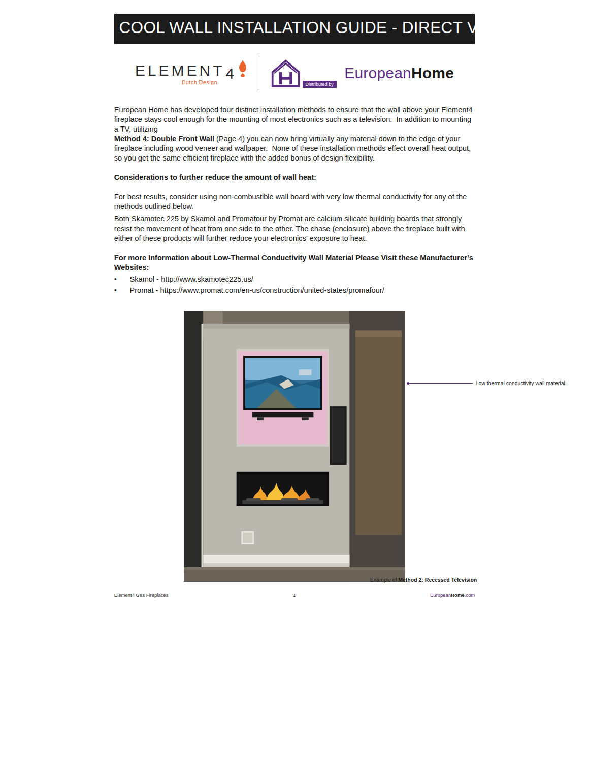COOL WALL INSTALLATION GUIDE - DIRECT VENT
ELEMENT 4
Dutch Design
Distributed by EuropeanHome
European Home has developed four distinct installation methods to ensure that the wall above your Element4 fireplace stays cool enough for the mounting of most electronics such as a television. In addition to mounting a TV, utilizing
Method 4: Double Front Wall (Page 4) you can now bring virtually any material down to the edge of your fireplace including wood veneer and wallpaper. None of these installation methods effect overall heat output, so you get the same efficient fireplace with the added bonus of design flexibility.
Considerations to further reduce the amount of wall heat:
For best results, consider using non-combustible wall board with very low thermal conductivity for any of the methods outlined below.
Both Skamotec 225 by Skamol and Promafour by Promat are calcium silicate building boards that strongly resist the movement of heat from one side to the other. The chase (enclosure) above the fireplace built with either of these products will further reduce your electronics’ exposure to heat.
For more Information about Low-Thermal Conductivity Wall Material Please Visit these Manufacturer’s Websites:
•Skamol - http://www.skamotec225.us/
•Promat - https://www.promat.com/en-us/construction/united-states/promafour/
Low thermal conductivity wall material.
Example of Method 2: Recessed Television
Element4 Gas Fireplaces
1
EuropeanHome.com